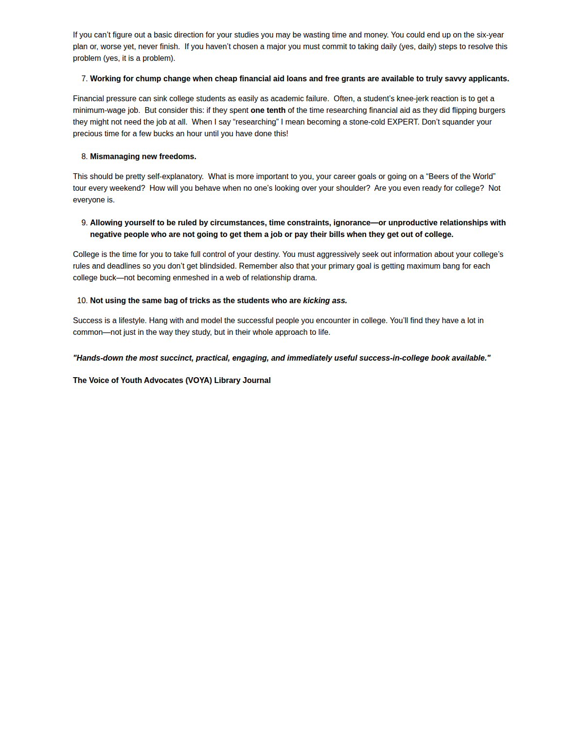If you can’t figure out a basic direction for your studies you may be wasting time and money. You could end up on the six-year plan or, worse yet, never finish. If you haven’t chosen a major you must commit to taking daily (yes, daily) steps to resolve this problem (yes, it is a problem).
Working for chump change when cheap financial aid loans and free grants are available to truly savvy applicants.
Financial pressure can sink college students as easily as academic failure. Often, a student’s knee-jerk reaction is to get a minimum-wage job. But consider this: if they spent one tenth of the time researching financial aid as they did flipping burgers they might not need the job at all. When I say “researching” I mean becoming a stone-cold EXPERT. Don’t squander your precious time for a few bucks an hour until you have done this!
Mismanaging new freedoms.
This should be pretty self-explanatory. What is more important to you, your career goals or going on a “Beers of the World” tour every weekend? How will you behave when no one’s looking over your shoulder? Are you even ready for college? Not everyone is.
Allowing yourself to be ruled by circumstances, time constraints, ignorance—or unproductive relationships with negative people who are not going to get them a job or pay their bills when they get out of college.
College is the time for you to take full control of your destiny. You must aggressively seek out information about your college’s rules and deadlines so you don’t get blindsided. Remember also that your primary goal is getting maximum bang for each college buck—not becoming enmeshed in a web of relationship drama.
Not using the same bag of tricks as the students who are kicking ass.
Success is a lifestyle. Hang with and model the successful people you encounter in college. You’ll find they have a lot in common—not just in the way they study, but in their whole approach to life.
"Hands-down the most succinct, practical, engaging, and immediately useful success-in-college book available."
The Voice of Youth Advocates (VOYA) Library Journal